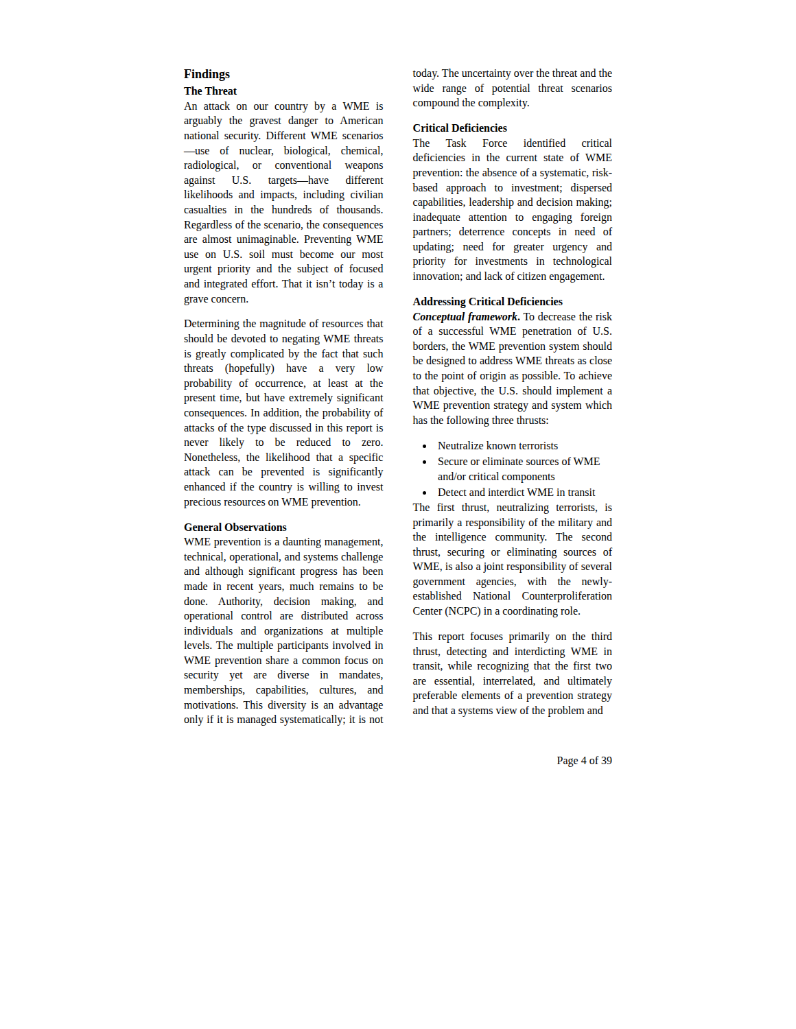Findings
The Threat
An attack on our country by a WME is arguably the gravest danger to American national security. Different WME scenarios—use of nuclear, biological, chemical, radiological, or conventional weapons against U.S. targets—have different likelihoods and impacts, including civilian casualties in the hundreds of thousands. Regardless of the scenario, the consequences are almost unimaginable. Preventing WME use on U.S. soil must become our most urgent priority and the subject of focused and integrated effort. That it isn’t today is a grave concern.
Determining the magnitude of resources that should be devoted to negating WME threats is greatly complicated by the fact that such threats (hopefully) have a very low probability of occurrence, at least at the present time, but have extremely significant consequences. In addition, the probability of attacks of the type discussed in this report is never likely to be reduced to zero. Nonetheless, the likelihood that a specific attack can be prevented is significantly enhanced if the country is willing to invest precious resources on WME prevention.
General Observations
WME prevention is a daunting management, technical, operational, and systems challenge and although significant progress has been made in recent years, much remains to be done. Authority, decision making, and operational control are distributed across individuals and organizations at multiple levels. The multiple participants involved in WME prevention share a common focus on security yet are diverse in mandates, memberships, capabilities, cultures, and motivations. This diversity is an advantage only if it is managed systematically; it is not today. The uncertainty over the threat and the wide range of potential threat scenarios compound the complexity.
Critical Deficiencies
The Task Force identified critical deficiencies in the current state of WME prevention: the absence of a systematic, risk-based approach to investment; dispersed capabilities, leadership and decision making; inadequate attention to engaging foreign partners; deterrence concepts in need of updating; need for greater urgency and priority for investments in technological innovation; and lack of citizen engagement.
Addressing Critical Deficiencies
Conceptual framework. To decrease the risk of a successful WME penetration of U.S. borders, the WME prevention system should be designed to address WME threats as close to the point of origin as possible. To achieve that objective, the U.S. should implement a WME prevention strategy and system which has the following three thrusts:
Neutralize known terrorists
Secure or eliminate sources of WME and/or critical components
Detect and interdict WME in transit
The first thrust, neutralizing terrorists, is primarily a responsibility of the military and the intelligence community. The second thrust, securing or eliminating sources of WME, is also a joint responsibility of several government agencies, with the newly-established National Counterproliferation Center (NCPC) in a coordinating role.
This report focuses primarily on the third thrust, detecting and interdicting WME in transit, while recognizing that the first two are essential, interrelated, and ultimately preferable elements of a prevention strategy and that a systems view of the problem and
Page 4 of 39